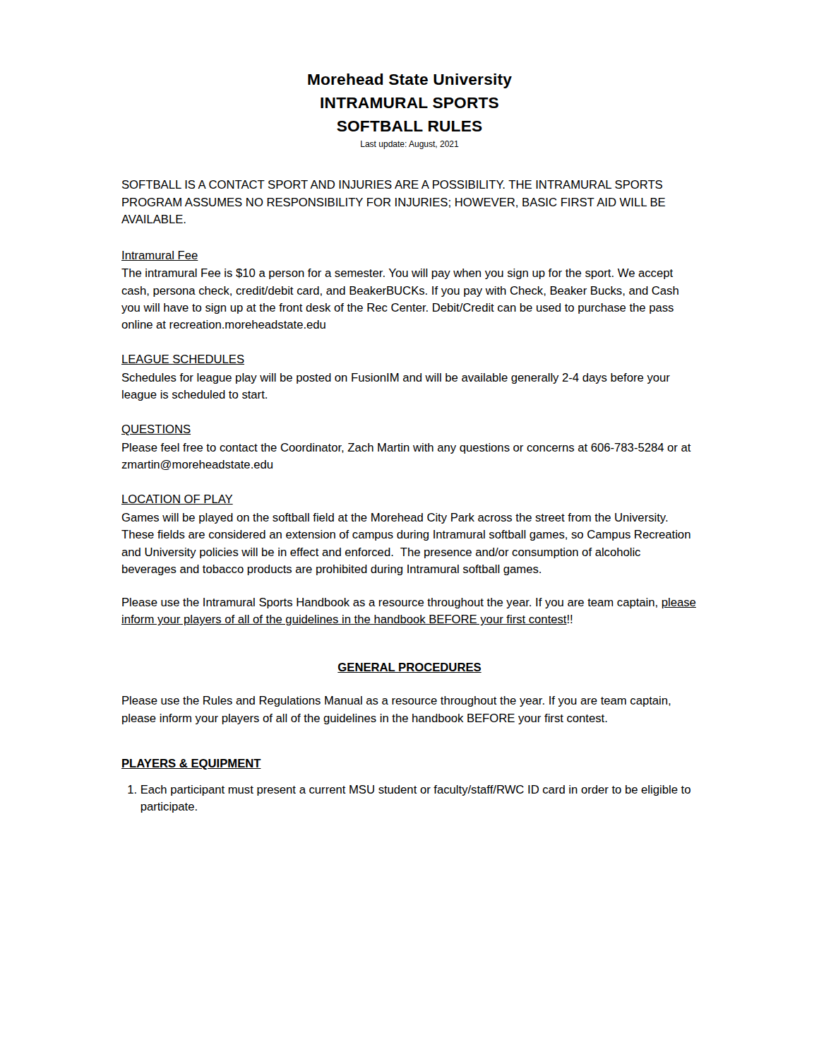Morehead State University
INTRAMURAL SPORTS
SOFTBALL RULES
Last update: August, 2021
Softball is a contact sport and injuries are a possibility. The intramural sports program assumes no responsibility for injuries; however, basic first aid will be available.
Intramural Fee
The intramural Fee is $10 a person for a semester. You will pay when you sign up for the sport. We accept cash, persona check, credit/debit card, and BeakerBUCKs. If you pay with Check, Beaker Bucks, and Cash you will have to sign up at the front desk of the Rec Center. Debit/Credit can be used to purchase the pass online at recreation.moreheadstate.edu
League Schedules
Schedules for league play will be posted on FusionIM and will be available generally 2-4 days before your league is scheduled to start.
Questions
Please feel free to contact the Coordinator, Zach Martin with any questions or concerns at 606-783-5284 or at zmartin@moreheadstate.edu
Location of Play
Games will be played on the softball field at the Morehead City Park across the street from the University. These fields are considered an extension of campus during Intramural softball games, so Campus Recreation and University policies will be in effect and enforced. The presence and/or consumption of alcoholic beverages and tobacco products are prohibited during Intramural softball games.
Please use the Intramural Sports Handbook as a resource throughout the year. If you are team captain, please inform your players of all of the guidelines in the handbook BEFORE your first contest!!
GENERAL PROCEDURES
Please use the Rules and Regulations Manual as a resource throughout the year. If you are team captain, please inform your players of all of the guidelines in the handbook BEFORE your first contest.
PLAYERS & EQUIPMENT
Each participant must present a current MSU student or faculty/staff/RWC ID card in order to be eligible to participate.